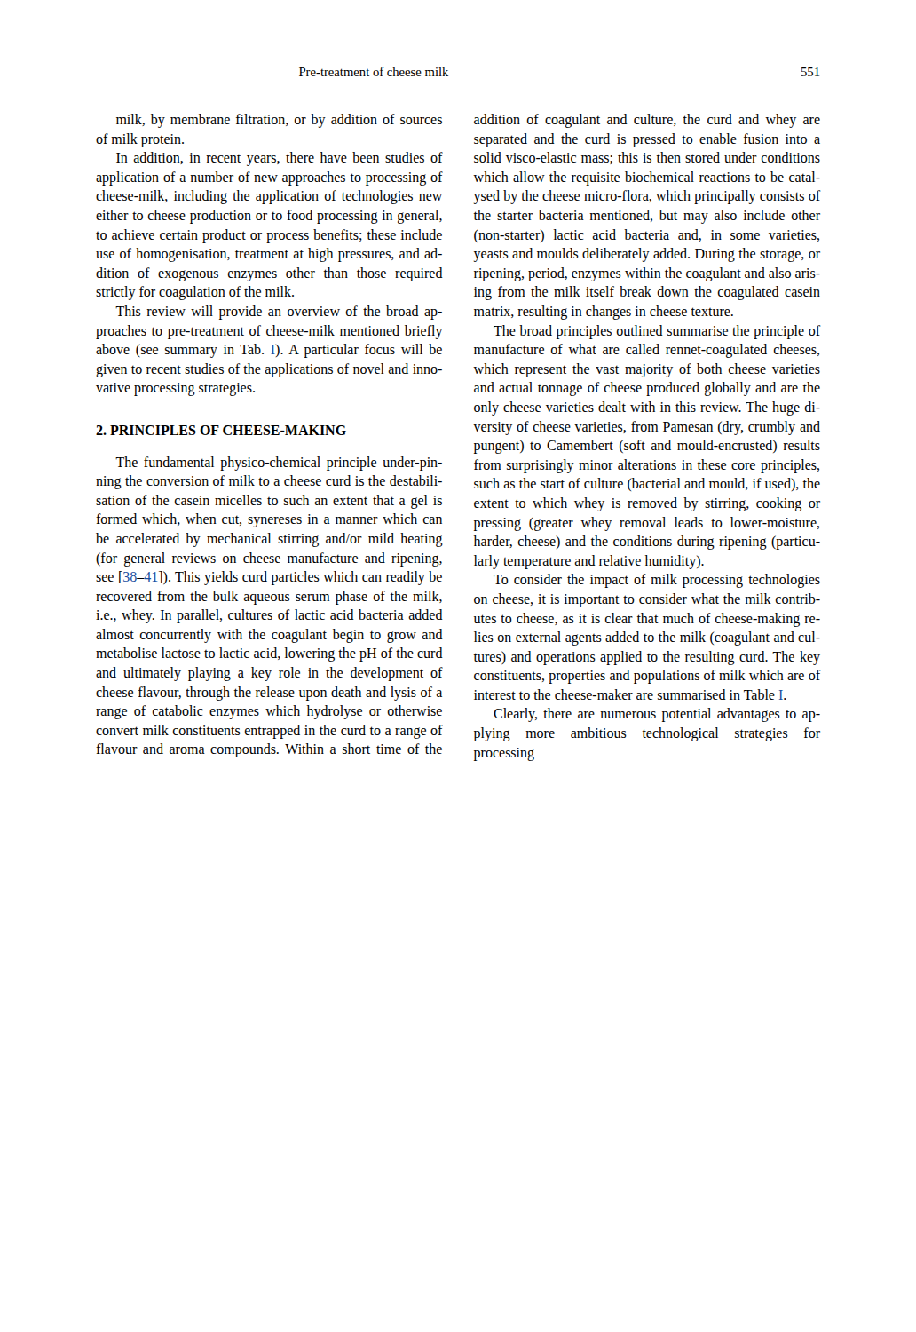Pre-treatment of cheese milk 551
milk, by membrane filtration, or by addition of sources of milk protein.
In addition, in recent years, there have been studies of application of a number of new approaches to processing of cheese-milk, including the application of technologies new either to cheese production or to food processing in general, to achieve certain product or process benefits; these include use of homogenisation, treatment at high pressures, and addition of exogenous enzymes other than those required strictly for coagulation of the milk.
This review will provide an overview of the broad approaches to pre-treatment of cheese-milk mentioned briefly above (see summary in Tab. I). A particular focus will be given to recent studies of the applications of novel and innovative processing strategies.
2. Principles of cheese-making
The fundamental physico-chemical principle under-pinning the conversion of milk to a cheese curd is the destabilisation of the casein micelles to such an extent that a gel is formed which, when cut, synereses in a manner which can be accelerated by mechanical stirring and/or mild heating (for general reviews on cheese manufacture and ripening, see [38–41]). This yields curd particles which can readily be recovered from the bulk aqueous serum phase of the milk, i.e., whey. In parallel, cultures of lactic acid bacteria added almost concurrently with the coagulant begin to grow and metabolise lactose to lactic acid, lowering the pH of the curd and ultimately playing a key role in the development of cheese flavour, through the release upon death and lysis of a range of catabolic enzymes which hydrolyse or otherwise convert milk constituents entrapped in the curd to a range of flavour and aroma compounds. Within a short time of the addition of coagulant and culture, the curd and whey are separated and the curd is pressed to enable fusion into a solid visco-elastic mass; this is then stored under conditions which allow the requisite biochemical reactions to be catalysed by the cheese micro-flora, which principally consists of the starter bacteria mentioned, but may also include other (non-starter) lactic acid bacteria and, in some varieties, yeasts and moulds deliberately added. During the storage, or ripening, period, enzymes within the coagulant and also arising from the milk itself break down the coagulated casein matrix, resulting in changes in cheese texture.
The broad principles outlined summarise the principle of manufacture of what are called rennet-coagulated cheeses, which represent the vast majority of both cheese varieties and actual tonnage of cheese produced globally and are the only cheese varieties dealt with in this review. The huge diversity of cheese varieties, from Pamesan (dry, crumbly and pungent) to Camembert (soft and mould-encrusted) results from surprisingly minor alterations in these core principles, such as the start of culture (bacterial and mould, if used), the extent to which whey is removed by stirring, cooking or pressing (greater whey removal leads to lower-moisture, harder, cheese) and the conditions during ripening (particularly temperature and relative humidity).
To consider the impact of milk processing technologies on cheese, it is important to consider what the milk contributes to cheese, as it is clear that much of cheese-making relies on external agents added to the milk (coagulant and cultures) and operations applied to the resulting curd. The key constituents, properties and populations of milk which are of interest to the cheese-maker are summarised in Table I.
Clearly, there are numerous potential advantages to applying more ambitious technological strategies for processing